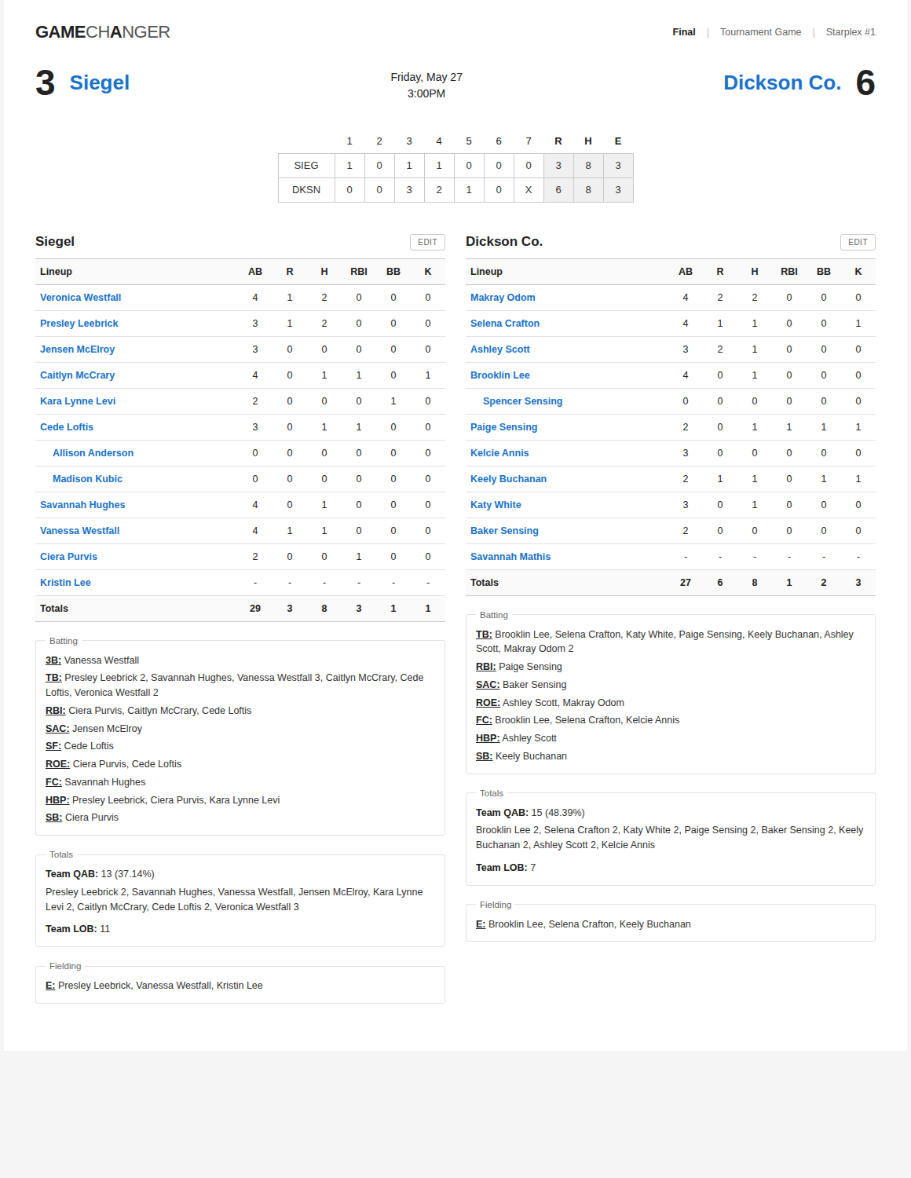GAMECHANGER
Final | Tournament Game | Starplex #1
3
Siegel
Friday, May 27
3:00PM
Dickson Co.
6
| | 1 | 2 | 3 | 4 | 5 | 6 | 7 | R | H | E |
| --- | --- | --- | --- | --- | --- | --- | --- | --- | --- | --- |
| SIEG | 1 | 0 | 1 | 1 | 0 | 0 | 0 | 3 | 8 | 3 |
| DKSN | 0 | 0 | 3 | 2 | 1 | 0 | X | 6 | 8 | 3 |
Siegel
EDIT
| Lineup | AB | R | H | RBI | BB | K |
| --- | --- | --- | --- | --- | --- | --- |
| Veronica Westfall | 4 | 1 | 2 | 0 | 0 | 0 |
| Presley Leebrick | 3 | 1 | 2 | 0 | 0 | 0 |
| Jensen McElroy | 3 | 0 | 0 | 0 | 0 | 0 |
| Caitlyn McCrary | 4 | 0 | 1 | 1 | 0 | 1 |
| Kara Lynne Levi | 2 | 0 | 0 | 0 | 1 | 0 |
| Cede Loftis | 3 | 0 | 1 | 1 | 0 | 0 |
| Allison Anderson | 0 | 0 | 0 | 0 | 0 | 0 |
| Madison Kubic | 0 | 0 | 0 | 0 | 0 | 0 |
| Savannah Hughes | 4 | 0 | 1 | 0 | 0 | 0 |
| Vanessa Westfall | 4 | 1 | 1 | 0 | 0 | 0 |
| Ciera Purvis | 2 | 0 | 0 | 1 | 0 | 0 |
| Kristin Lee | - | - | - | - | - | - |
| Totals | 29 | 3 | 8 | 3 | 1 | 1 |
Batting
3B: Vanessa Westfall
TB: Presley Leebrick 2, Savannah Hughes, Vanessa Westfall 3, Caitlyn McCrary, Cede Loftis, Veronica Westfall 2
RBI: Ciera Purvis, Caitlyn McCrary, Cede Loftis
SAC: Jensen McElroy
SF: Cede Loftis
ROE: Ciera Purvis, Cede Loftis
FC: Savannah Hughes
HBP: Presley Leebrick, Ciera Purvis, Kara Lynne Levi
SB: Ciera Purvis
Totals
Team QAB: 13 (37.14%)
Presley Leebrick 2, Savannah Hughes, Vanessa Westfall, Jensen McElroy, Kara Lynne Levi 2, Caitlyn McCrary, Cede Loftis 2, Veronica Westfall 3
Team LOB: 11
Fielding
E: Presley Leebrick, Vanessa Westfall, Kristin Lee
Dickson Co.
EDIT
| Lineup | AB | R | H | RBI | BB | K |
| --- | --- | --- | --- | --- | --- | --- |
| Makray Odom | 4 | 2 | 2 | 0 | 0 | 0 |
| Selena Crafton | 4 | 1 | 1 | 0 | 0 | 1 |
| Ashley Scott | 3 | 2 | 1 | 0 | 0 | 0 |
| Brooklin Lee | 4 | 0 | 1 | 0 | 0 | 0 |
| Spencer Sensing | 0 | 0 | 0 | 0 | 0 | 0 |
| Paige Sensing | 2 | 0 | 1 | 1 | 1 | 1 |
| Kelcie Annis | 3 | 0 | 0 | 0 | 0 | 0 |
| Keely Buchanan | 2 | 1 | 1 | 0 | 1 | 1 |
| Katy White | 3 | 0 | 1 | 0 | 0 | 0 |
| Baker Sensing | 2 | 0 | 0 | 0 | 0 | 0 |
| Savannah Mathis | - | - | - | - | - | - |
| Totals | 27 | 6 | 8 | 1 | 2 | 3 |
Batting
TB: Brooklin Lee, Selena Crafton, Katy White, Paige Sensing, Keely Buchanan, Ashley Scott, Makray Odom 2
RBI: Paige Sensing
SAC: Baker Sensing
ROE: Ashley Scott, Makray Odom
FC: Brooklin Lee, Selena Crafton, Kelcie Annis
HBP: Ashley Scott
SB: Keely Buchanan
Totals
Team QAB: 15 (48.39%)
Brooklin Lee 2, Selena Crafton 2, Katy White 2, Paige Sensing 2, Baker Sensing 2, Keely Buchanan 2, Ashley Scott 2, Kelcie Annis
Team LOB: 7
Fielding
E: Brooklin Lee, Selena Crafton, Keely Buchanan